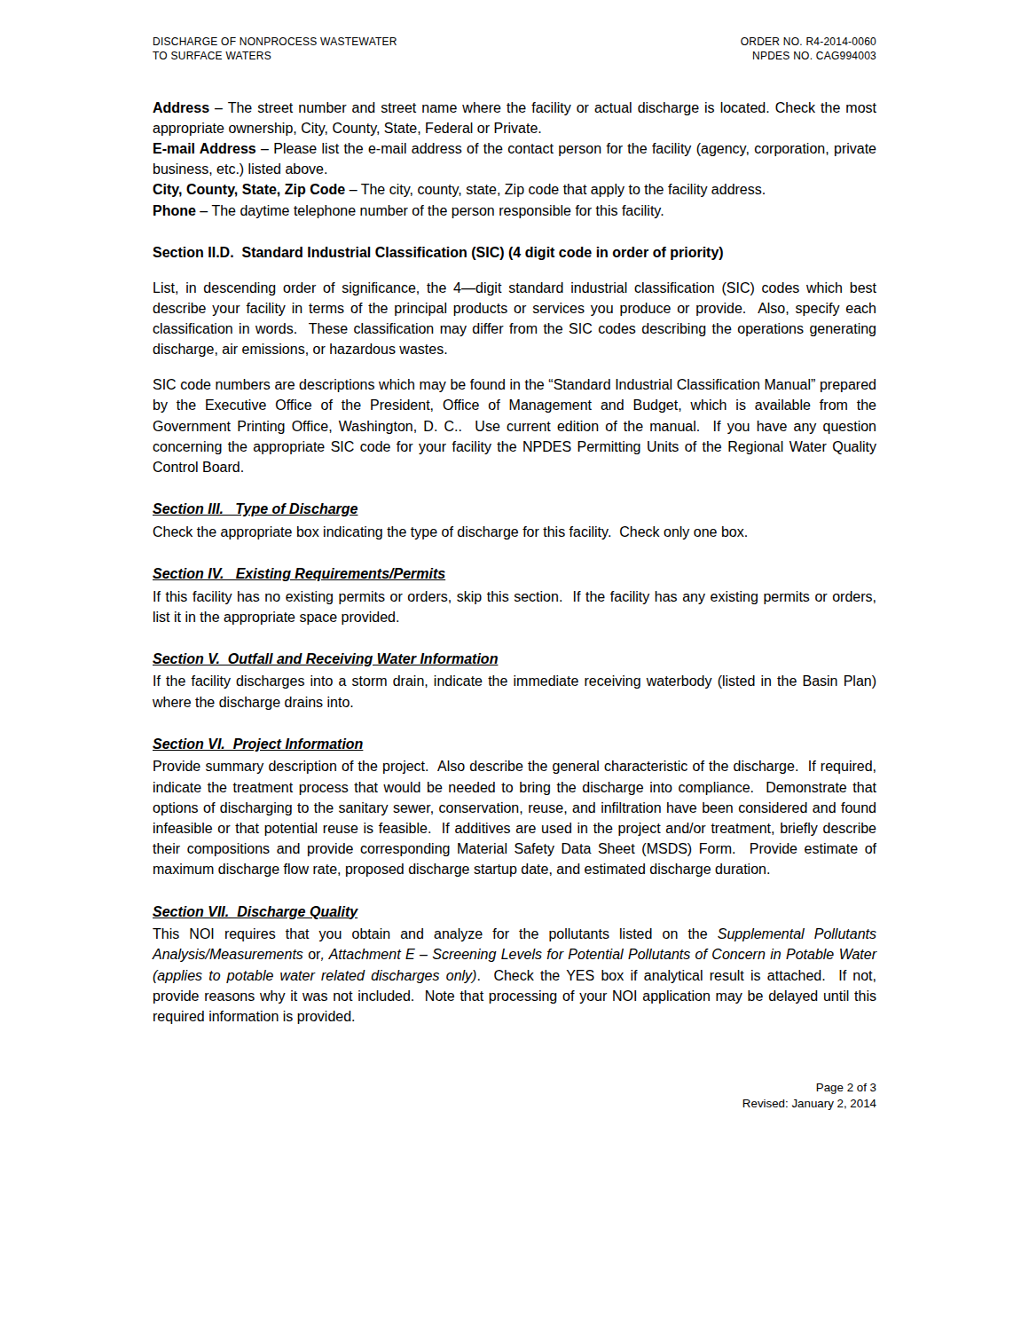DISCHARGE OF NONPROCESS WASTEWATER
TO SURFACE WATERS
ORDER NO. R4-2014-0060
NPDES NO. CAG994003
Address – The street number and street name where the facility or actual discharge is located. Check the most appropriate ownership, City, County, State, Federal or Private.
E-mail Address – Please list the e-mail address of the contact person for the facility (agency, corporation, private business, etc.) listed above.
City, County, State, Zip Code – The city, county, state, Zip code that apply to the facility address.
Phone – The daytime telephone number of the person responsible for this facility.
Section II.D. Standard Industrial Classification (SIC) (4 digit code in order of priority)
List, in descending order of significance, the 4—digit standard industrial classification (SIC) codes which best describe your facility in terms of the principal products or services you produce or provide. Also, specify each classification in words. These classification may differ from the SIC codes describing the operations generating discharge, air emissions, or hazardous wastes.
SIC code numbers are descriptions which may be found in the “Standard Industrial Classification Manual” prepared by the Executive Office of the President, Office of Management and Budget, which is available from the Government Printing Office, Washington, D. C.. Use current edition of the manual. If you have any question concerning the appropriate SIC code for your facility the NPDES Permitting Units of the Regional Water Quality Control Board.
Section III. Type of Discharge
Check the appropriate box indicating the type of discharge for this facility. Check only one box.
Section IV. Existing Requirements/Permits
If this facility has no existing permits or orders, skip this section. If the facility has any existing permits or orders, list it in the appropriate space provided.
Section V. Outfall and Receiving Water Information
If the facility discharges into a storm drain, indicate the immediate receiving waterbody (listed in the Basin Plan) where the discharge drains into.
Section VI. Project Information
Provide summary description of the project. Also describe the general characteristic of the discharge. If required, indicate the treatment process that would be needed to bring the discharge into compliance. Demonstrate that options of discharging to the sanitary sewer, conservation, reuse, and infiltration have been considered and found infeasible or that potential reuse is feasible. If additives are used in the project and/or treatment, briefly describe their compositions and provide corresponding Material Safety Data Sheet (MSDS) Form. Provide estimate of maximum discharge flow rate, proposed discharge startup date, and estimated discharge duration.
Section VII. Discharge Quality
This NOI requires that you obtain and analyze for the pollutants listed on the Supplemental Pollutants Analysis/Measurements or, Attachment E – Screening Levels for Potential Pollutants of Concern in Potable Water (applies to potable water related discharges only). Check the YES box if analytical result is attached. If not, provide reasons why it was not included. Note that processing of your NOI application may be delayed until this required information is provided.
Page 2 of 3
Revised: January 2, 2014